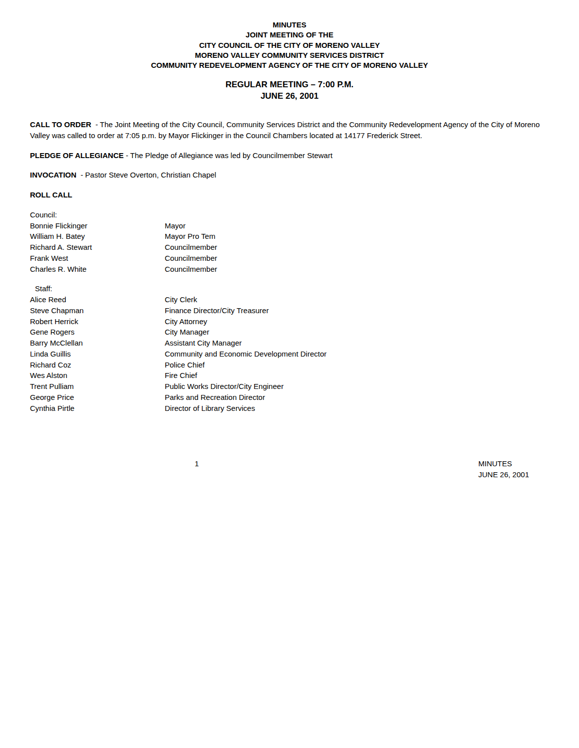MINUTES
JOINT MEETING OF THE
CITY COUNCIL OF THE CITY OF MORENO VALLEY
MORENO VALLEY COMMUNITY SERVICES DISTRICT
COMMUNITY REDEVELOPMENT AGENCY OF THE CITY OF MORENO VALLEY
REGULAR MEETING – 7:00 P.M.
JUNE 26, 2001
CALL TO ORDER - The Joint Meeting of the City Council, Community Services District and the Community Redevelopment Agency of the City of Moreno Valley was called to order at 7:05 p.m. by Mayor Flickinger in the Council Chambers located at 14177 Frederick Street.
PLEDGE OF ALLEGIANCE - The Pledge of Allegiance was led by Councilmember Stewart
INVOCATION - Pastor Steve Overton, Christian Chapel
ROLL CALL
Council:
| Bonnie Flickinger | Mayor |
| William H. Batey | Mayor Pro Tem |
| Richard A. Stewart | Councilmember |
| Frank West | Councilmember |
| Charles R. White | Councilmember |
Staff:
| Alice Reed | City Clerk |
| Steve Chapman | Finance Director/City Treasurer |
| Robert Herrick | City Attorney |
| Gene Rogers | City Manager |
| Barry McClellan | Assistant City Manager |
| Linda Guillis | Community and Economic Development Director |
| Richard Coz | Police Chief |
| Wes Alston | Fire Chief |
| Trent Pulliam | Public Works Director/City Engineer |
| George Price | Parks and Recreation Director |
| Cynthia Pirtle | Director of Library Services |
1
MINUTES
JUNE 26, 2001